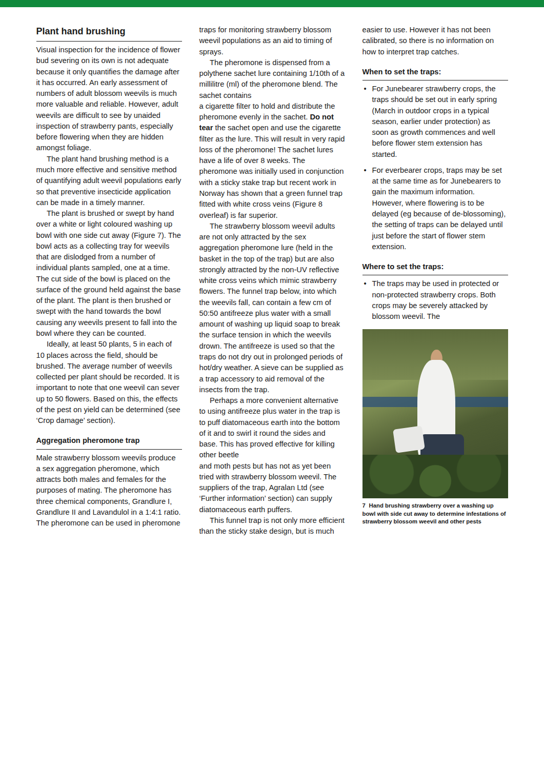Plant hand brushing
Visual inspection for the incidence of flower bud severing on its own is not adequate because it only quantifies the damage after it has occurred. An early assessment of numbers of adult blossom weevils is much more valuable and reliable. However, adult weevils are difficult to see by unaided inspection of strawberry pants, especially before flowering when they are hidden amongst foliage.
The plant hand brushing method is a much more effective and sensitive method of quantifying adult weevil populations early so that preventive insecticide application can be made in a timely manner.
The plant is brushed or swept by hand over a white or light coloured washing up bowl with one side cut away (Figure 7). The bowl acts as a collecting tray for weevils that are dislodged from a number of individual plants sampled, one at a time. The cut side of the bowl is placed on the surface of the ground held against the base of the plant. The plant is then brushed or swept with the hand towards the bowl causing any weevils present to fall into the bowl where they can be counted.
Ideally, at least 50 plants, 5 in each of 10 places across the field, should be brushed. The average number of weevils collected per plant should be recorded. It is important to note that one weevil can sever up to 50 flowers. Based on this, the effects of the pest on yield can be determined (see ‘Crop damage’ section).
Aggregation pheromone trap
Male strawberry blossom weevils produce a sex aggregation pheromone, which attracts both males and females for the purposes of mating. The pheromone has three chemical components, Grandlure I, Grandlure II and Lavandulol in a 1:4:1 ratio. The pheromone can be used in pheromone traps for monitoring strawberry blossom weevil populations as an aid to timing of sprays.
The pheromone is dispensed from a polythene sachet lure containing 1/10th of a millilitre (ml) of the pheromone blend. The sachet contains
a cigarette filter to hold and distribute the pheromone evenly in the sachet. Do not tear the sachet open and use the cigarette filter as the lure. This will result in very rapid loss of the pheromone! The sachet lures have a life of over 8 weeks. The pheromone was initially used in conjunction with a sticky stake trap but recent work in Norway has shown that a green funnel trap fitted with white cross veins (Figure 8 overleaf) is far superior.
The strawberry blossom weevil adults are not only attracted by the sex aggregation pheromone lure (held in the basket in the top of the trap) but are also strongly attracted by the non-UV reflective white cross veins which mimic strawberry flowers. The funnel trap below, into which the weevils fall, can contain a few cm of 50:50 antifreeze plus water with a small amount of washing up liquid soap to break the surface tension in which the weevils drown. The antifreeze is used so that the traps do not dry out in prolonged periods of hot/dry weather. A sieve can be supplied as a trap accessory to aid removal of the insects from the trap.
Perhaps a more convenient alternative to using antifreeze plus water in the trap is to puff diatomaceous earth into the bottom of it and to swirl it round the sides and base. This has proved effective for killing other beetle
and moth pests but has not as yet been tried with strawberry blossom weevil. The suppliers of the trap, Agralan Ltd (see ‘Further information’ section) can supply diatomaceous earth puffers.
This funnel trap is not only more efficient than the sticky stake design, but is much easier to use. However it has not been calibrated, so there is no information on how to interpret trap catches.
When to set the traps:
For Junebearer strawberry crops, the traps should be set out in early spring (March in outdoor crops in a typical season, earlier under protection) as soon as growth commences and well before flower stem extension has started.
For everbearer crops, traps may be set at the same time as for Junebearers to gain the maximum information. However, where flowering is to be delayed (eg because of de-blossoming), the setting of traps can be delayed until just before the start of flower stem extension.
Where to set the traps:
The traps may be used in protected or non-protected strawberry crops. Both crops may be severely attacked by blossom weevil. The
7 Hand brushing strawberry over a washing up bowl with side cut away to determine infestations of strawberry blossom weevil and other pests